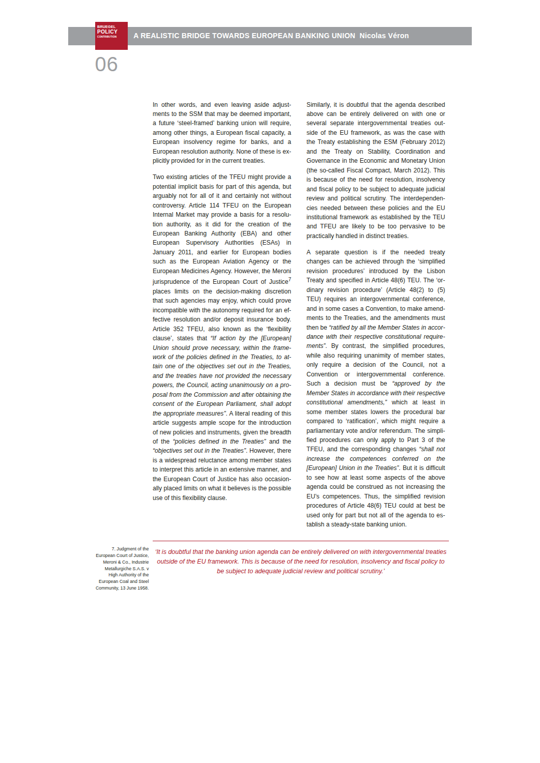BRUEGEL POLICY CONTRIBUTION
A REALISTIC BRIDGE TOWARDS EUROPEAN BANKING UNION Nicolas Véron
06
In other words, and even leaving aside adjustments to the SSM that may be deemed important, a future ‘steel-framed’ banking union will require, among other things, a European fiscal capacity, a European insolvency regime for banks, and a European resolution authority. None of these is explicitly provided for in the current treaties.
Two existing articles of the TFEU might provide a potential implicit basis for part of this agenda, but arguably not for all of it and certainly not without controversy. Article 114 TFEU on the European Internal Market may provide a basis for a resolution authority, as it did for the creation of the European Banking Authority (EBA) and other European Supervisory Authorities (ESAs) in January 2011, and earlier for European bodies such as the European Aviation Agency or the European Medicines Agency. However, the Meroni jurisprudence of the European Court of Justice7 places limits on the decision-making discretion that such agencies may enjoy, which could prove incompatible with the autonomy required for an effective resolution and/or deposit insurance body. Article 352 TFEU, also known as the ‘flexibility clause’, states that “If action by the [European] Union should prove necessary, within the framework of the policies defined in the Treaties, to attain one of the objectives set out in the Treaties, and the treaties have not provided the necessary powers, the Council, acting unanimously on a proposal from the Commission and after obtaining the consent of the European Parliament, shall adopt the appropriate measures”. A literal reading of this article suggests ample scope for the introduction of new policies and instruments, given the breadth of the “policies defined in the Treaties” and the “objectives set out in the Treaties”. However, there is a widespread reluctance among member states to interpret this article in an extensive manner, and the European Court of Justice has also occasionally placed limits on what it believes is the possible use of this flexibility clause.
Similarly, it is doubtful that the agenda described above can be entirely delivered on with one or several separate intergovernmental treaties outside of the EU framework, as was the case with the Treaty establishing the ESM (February 2012) and the Treaty on Stability, Coordination and Governance in the Economic and Monetary Union (the so-called Fiscal Compact, March 2012). This is because of the need for resolution, insolvency and fiscal policy to be subject to adequate judicial review and political scrutiny. The interdependencies needed between these policies and the EU institutional framework as established by the TEU and TFEU are likely to be too pervasive to be practically handled in distinct treaties.
A separate question is if the needed treaty changes can be achieved through the ‘simplified revision procedures’ introduced by the Lisbon Treaty and specified in Article 48(6) TEU. The ‘ordinary revision procedure’ (Article 48(2) to (5) TEU) requires an intergovernmental conference, and in some cases a Convention, to make amendments to the Treaties, and the amendments must then be “ratified by all the Member States in accordance with their respective constitutional requirements”. By contrast, the simplified procedures, while also requiring unanimity of member states, only require a decision of the Council, not a Convention or intergovernmental conference. Such a decision must be “approved by the Member States in accordance with their respective constitutional amendments,” which at least in some member states lowers the procedural bar compared to ‘ratification’, which might require a parliamentary vote and/or referendum. The simplified procedures can only apply to Part 3 of the TFEU, and the corresponding changes “shall not increase the competences conferred on the [European] Union in the Treaties”. But it is difficult to see how at least some aspects of the above agenda could be construed as not increasing the EU’s competences. Thus, the simplified revision procedures of Article 48(6) TEU could at best be used only for part but not all of the agenda to establish a steady-state banking union.
7. Judgment of the European Court of Justice, Meroni & Co., Industrie Metallurgiche S.A.S. v High Authority of the European Coal and Steel Community, 13 June 1958.
‘It is doubtful that the banking union agenda can be entirely delivered on with intergovernmental treaties outside of the EU framework. This is because of the need for resolution, insolvency and fiscal policy to be subject to adequate judicial review and political scrutiny.’